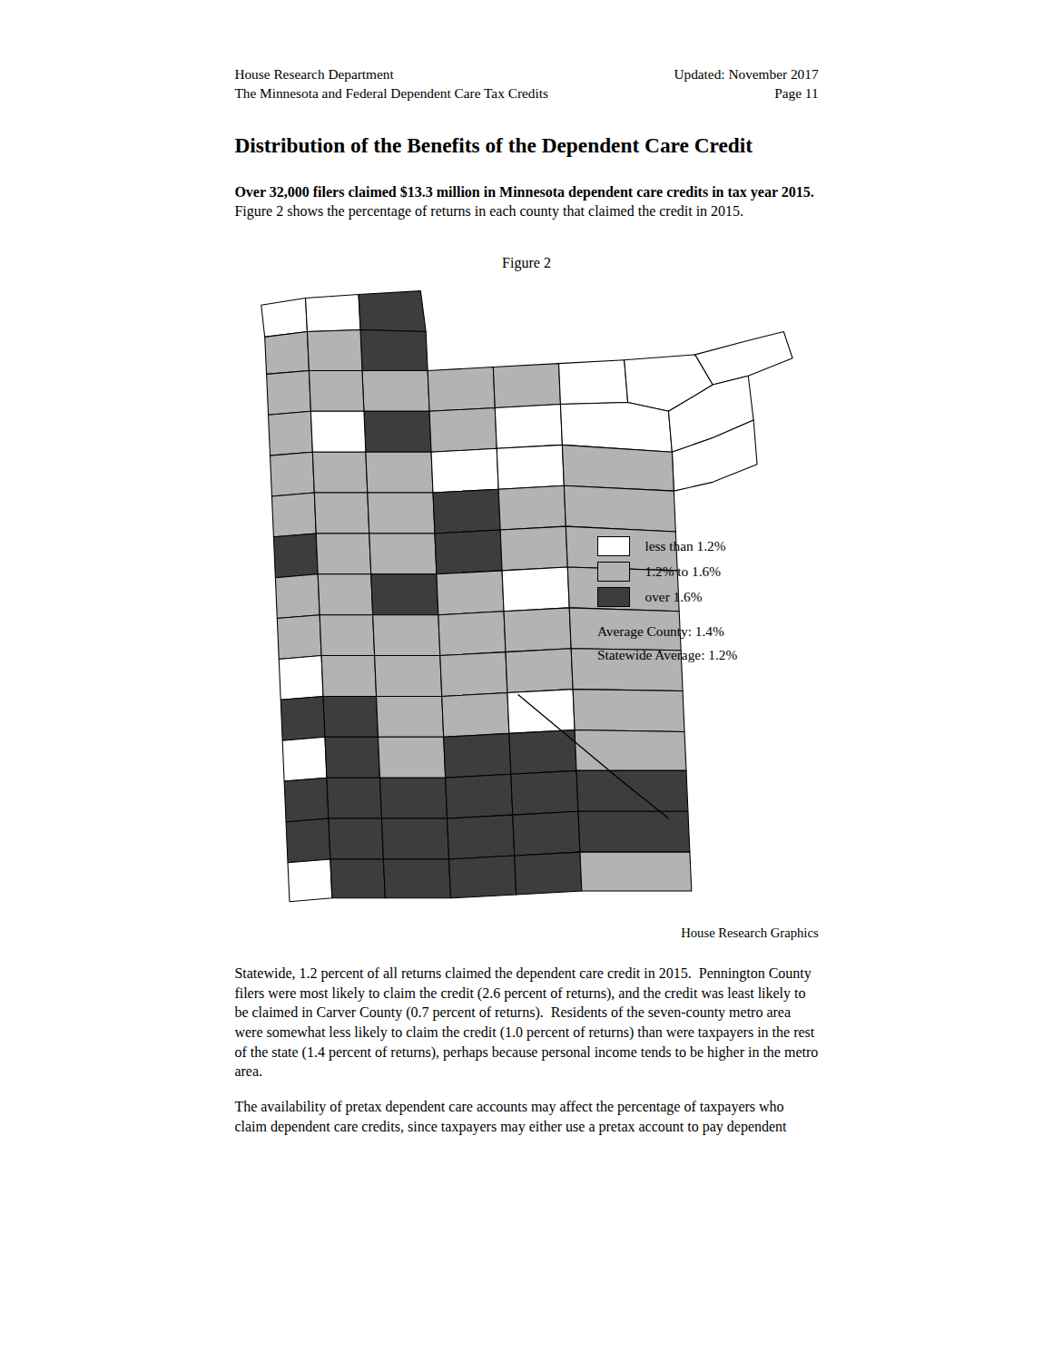| House Research Department | Updated: November 2017 |
| The Minnesota and Federal Dependent Care Tax Credits | Page 11 |
Distribution of the Benefits of the Dependent Care Credit
Over 32,000 filers claimed $13.3 million in Minnesota dependent care credits in tax year 2015. Figure 2 shows the percentage of returns in each county that claimed the credit in 2015.
Figure 2
| | less than 1.2% |
| | 1.2% to 1.6% |
| | over 1.6% |
| Average County: 1.4% |
| Statewide Average: 1.2% |
House Research Graphics
Statewide, 1.2 percent of all returns claimed the dependent care credit in 2015. Pennington County filers were most likely to claim the credit (2.6 percent of returns), and the credit was least likely to be claimed in Carver County (0.7 percent of returns). Residents of the seven-county metro area were somewhat less likely to claim the credit (1.0 percent of returns) than were taxpayers in the rest of the state (1.4 percent of returns), perhaps because personal income tends to be higher in the metro area.
The availability of pretax dependent care accounts may affect the percentage of taxpayers who claim dependent care credits, since taxpayers may either use a pretax account to pay dependent